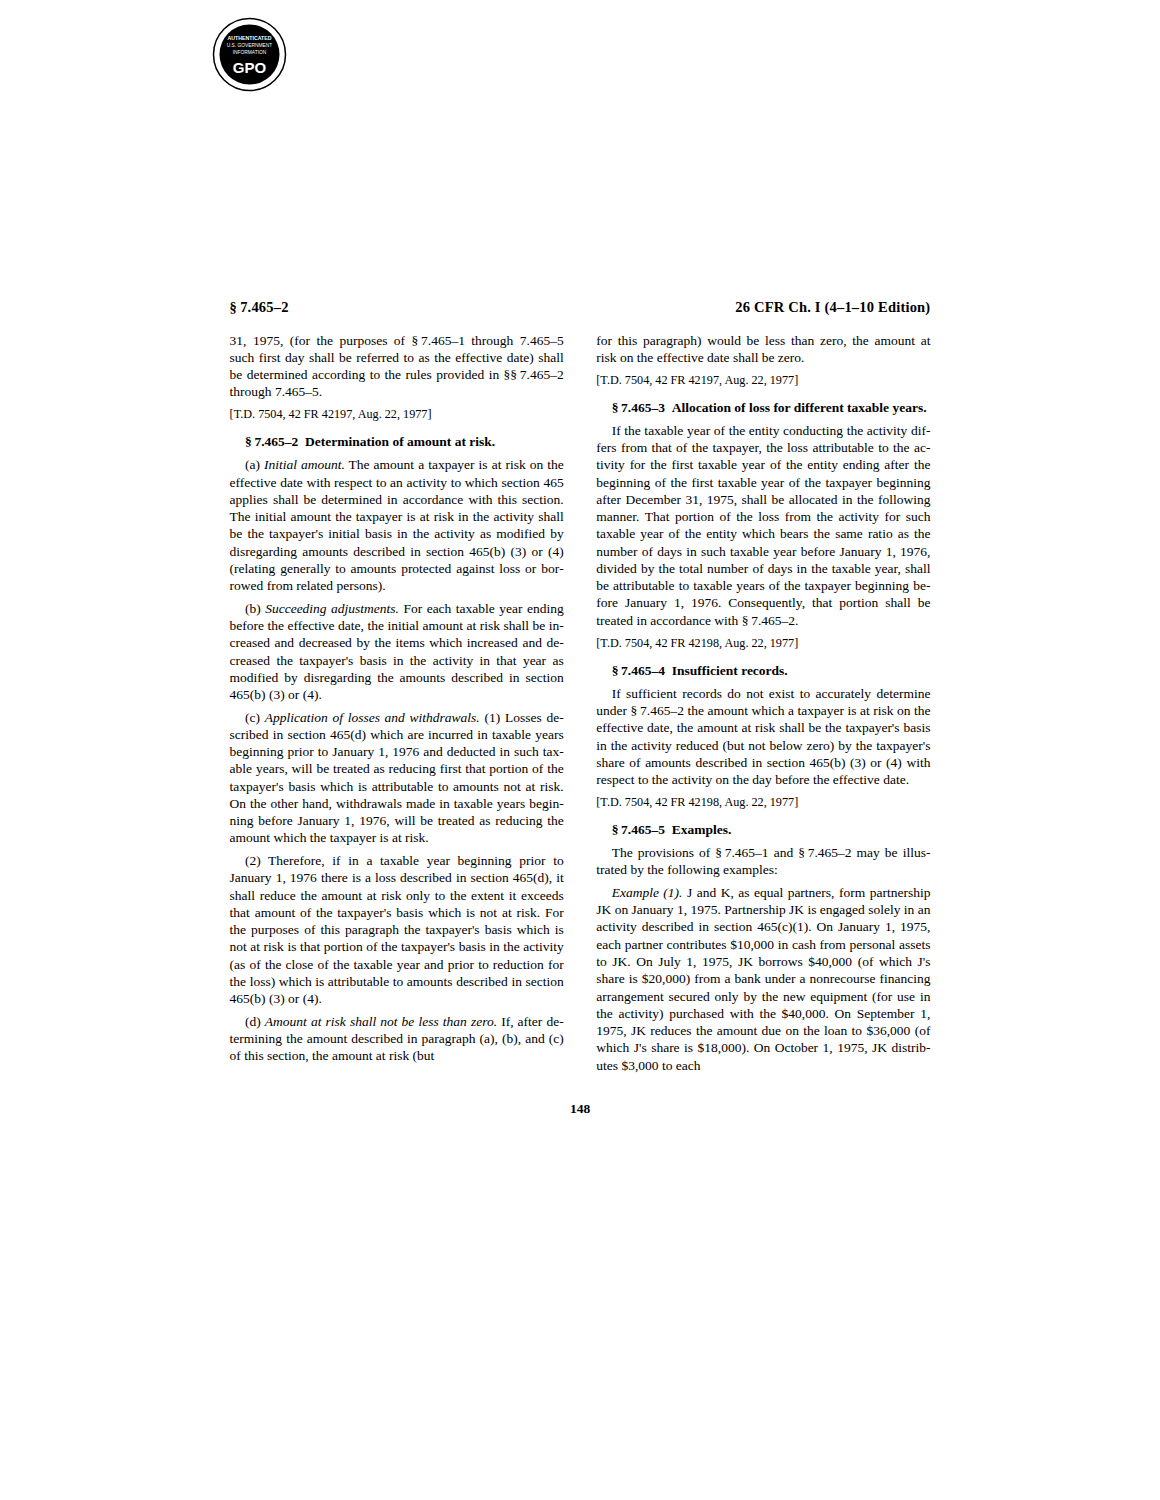AUTHENTICATED U.S. GOVERNMENT INFORMATION GPO
§ 7.465–2 26 CFR Ch. I (4–1–10 Edition)
31, 1975, (for the purposes of § 7.465–1 through 7.465–5 such first day shall be referred to as the effective date) shall be determined according to the rules provided in §§ 7.465–2 through 7.465–5.
[T.D. 7504, 42 FR 42197, Aug. 22, 1977]
§ 7.465–2 Determination of amount at risk.
(a) Initial amount. The amount a taxpayer is at risk on the effective date with respect to an activity to which section 465 applies shall be determined in accordance with this section. The initial amount the taxpayer is at risk in the activity shall be the taxpayer's initial basis in the activity as modified by disregarding amounts described in section 465(b) (3) or (4) (relating generally to amounts protected against loss or borrowed from related persons).
(b) Succeeding adjustments. For each taxable year ending before the effective date, the initial amount at risk shall be increased and decreased by the items which increased and decreased the taxpayer's basis in the activity in that year as modified by disregarding the amounts described in section 465(b) (3) or (4).
(c) Application of losses and withdrawals. (1) Losses described in section 465(d) which are incurred in taxable years beginning prior to January 1, 1976 and deducted in such taxable years, will be treated as reducing first that portion of the taxpayer's basis which is attributable to amounts not at risk. On the other hand, withdrawals made in taxable years beginning before January 1, 1976, will be treated as reducing the amount which the taxpayer is at risk.
(2) Therefore, if in a taxable year beginning prior to January 1, 1976 there is a loss described in section 465(d), it shall reduce the amount at risk only to the extent it exceeds that amount of the taxpayer's basis which is not at risk. For the purposes of this paragraph the taxpayer's basis which is not at risk is that portion of the taxpayer's basis in the activity (as of the close of the taxable year and prior to reduction for the loss) which is attributable to amounts described in section 465(b) (3) or (4).
(d) Amount at risk shall not be less than zero. If, after determining the amount described in paragraph (a), (b), and (c) of this section, the amount at risk (but
for this paragraph) would be less than zero, the amount at risk on the effective date shall be zero.
[T.D. 7504, 42 FR 42197, Aug. 22, 1977]
§ 7.465–3 Allocation of loss for different taxable years.
If the taxable year of the entity conducting the activity differs from that of the taxpayer, the loss attributable to the activity for the first taxable year of the entity ending after the beginning of the first taxable year of the taxpayer beginning after December 31, 1975, shall be allocated in the following manner. That portion of the loss from the activity for such taxable year of the entity which bears the same ratio as the number of days in such taxable year before January 1, 1976, divided by the total number of days in the taxable year, shall be attributable to taxable years of the taxpayer beginning before January 1, 1976. Consequently, that portion shall be treated in accordance with § 7.465–2.
[T.D. 7504, 42 FR 42198, Aug. 22, 1977]
§ 7.465–4 Insufficient records.
If sufficient records do not exist to accurately determine under § 7.465–2 the amount which a taxpayer is at risk on the effective date, the amount at risk shall be the taxpayer's basis in the activity reduced (but not below zero) by the taxpayer's share of amounts described in section 465(b) (3) or (4) with respect to the activity on the day before the effective date.
[T.D. 7504, 42 FR 42198, Aug. 22, 1977]
§ 7.465–5 Examples.
The provisions of § 7.465–1 and § 7.465–2 may be illustrated by the following examples:
Example (1). J and K, as equal partners, form partnership JK on January 1, 1975. Partnership JK is engaged solely in an activity described in section 465(c)(1). On January 1, 1975, each partner contributes $10,000 in cash from personal assets to JK. On July 1, 1975, JK borrows $40,000 (of which J's share is $20,000) from a bank under a nonrecourse financing arrangement secured only by the new equipment (for use in the activity) purchased with the $40,000. On September 1, 1975, JK reduces the amount due on the loan to $36,000 (of which J's share is $18,000). On October 1, 1975, JK distributes $3,000 to each
148